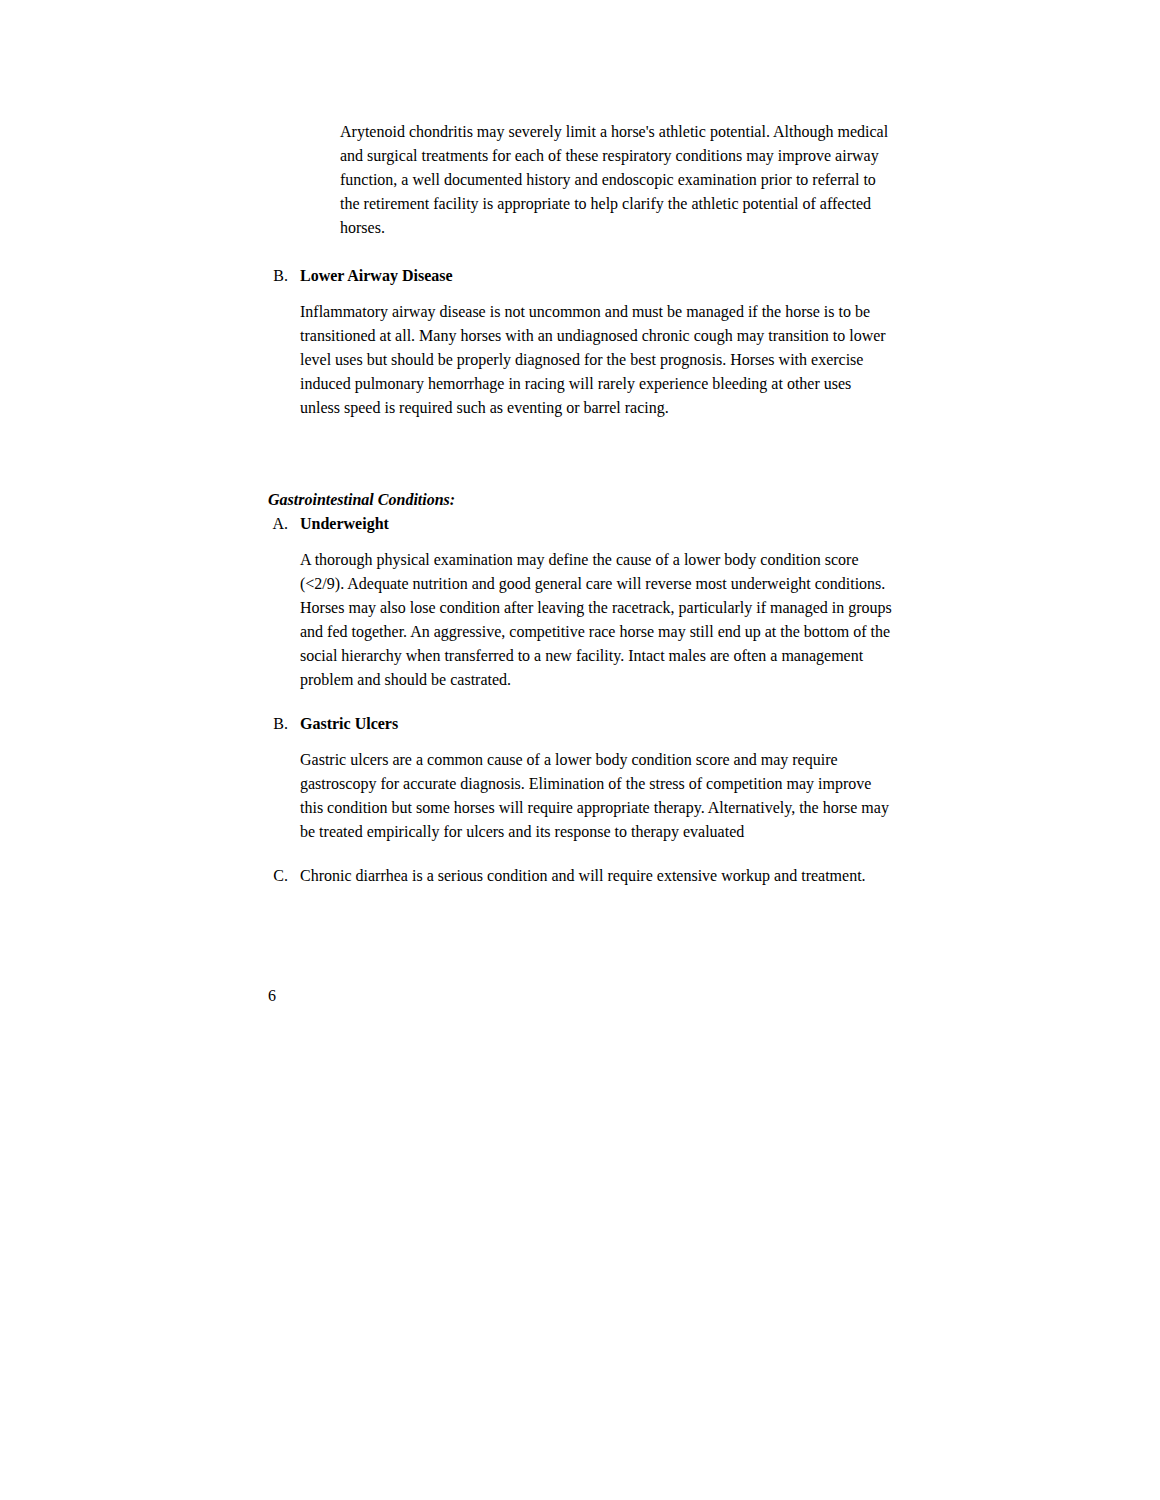Arytenoid chondritis may severely limit a horse's athletic potential. Although medical and surgical treatments for each of these respiratory conditions may improve airway function, a well documented history and endoscopic examination prior to referral to the retirement facility is appropriate to help clarify the athletic potential of affected horses.
Lower Airway Disease
Inflammatory airway disease is not uncommon and must be managed if the horse is to be transitioned at all. Many horses with an undiagnosed chronic cough may transition to lower level uses but should be properly diagnosed for the best prognosis. Horses with exercise induced pulmonary hemorrhage in racing will rarely experience bleeding at other uses unless speed is required such as eventing or barrel racing.
Gastrointestinal Conditions:
Underweight
A thorough physical examination may define the cause of a lower body condition score (<2/9). Adequate nutrition and good general care will reverse most underweight conditions. Horses may also lose condition after leaving the racetrack, particularly if managed in groups and fed together. An aggressive, competitive race horse may still end up at the bottom of the social hierarchy when transferred to a new facility. Intact males are often a management problem and should be castrated.
Gastric Ulcers
Gastric ulcers are a common cause of a lower body condition score and may require gastroscopy for accurate diagnosis. Elimination of the stress of competition may improve this condition but some horses will require appropriate therapy. Alternatively, the horse may be treated empirically for ulcers and its response to therapy evaluated
Chronic diarrhea is a serious condition and will require extensive workup and treatment.
6